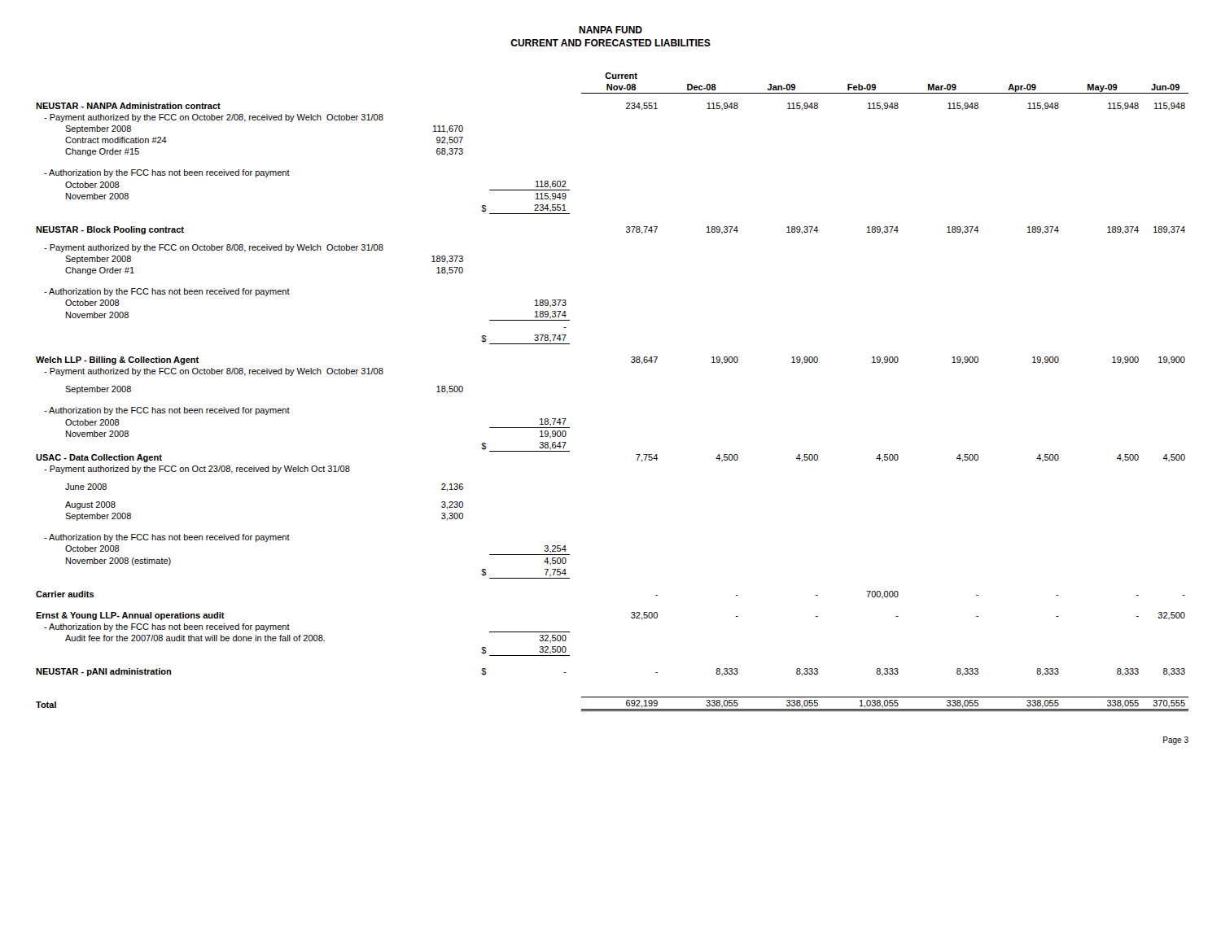NANPA FUND
CURRENT AND FORECASTED LIABILITIES
| | | | | | Current | | | | | | | |
| | | | | | Nov-08 | Dec-08 | Jan-09 | Feb-09 | Mar-09 | Apr-09 | May-09 | Jun-09 |
| NEUSTAR - NANPA Administration contract | | | | | 234,551 | 115,948 | 115,948 | 115,948 | 115,948 | 115,948 | 115,948 | 115,948 |
| - Payment authorized by the FCC on October 2/08, received by Welch October 31/08 | |
| September 2008 | 111,670 | |
| Contract modification #24 | 92,507 | |
| Change Order #15 | 68,373 | |
| - Authorization by the FCC has not been received for payment | |
| October 2008 | | | 118,602 | |
| November 2008 | | | 115,949 | |
| | | $ | 234,551 | |
| NEUSTAR - Block Pooling contract | | | | | 378,747 | 189,374 | 189,374 | 189,374 | 189,374 | 189,374 | 189,374 | 189,374 |
| - Payment authorized by the FCC on October 8/08, received by Welch October 31/08 | |
| September 2008 | 189,373 | |
| Change Order #1 | 18,570 | |
| - Authorization by the FCC has not been received for payment | |
| October 2008 | | | 189,373 | |
| November 2008 | | | 189,374 | |
| | | | - | |
| | | $ | 378,747 | |
| Welch LLP - Billing & Collection Agent | | | | | 38,647 | 19,900 | 19,900 | 19,900 | 19,900 | 19,900 | 19,900 | 19,900 |
| - Payment authorized by the FCC on October 8/08, received by Welch October 31/08 | |
| September 2008 | 18,500 | |
| - Authorization by the FCC has not been received for payment | |
| October 2008 | | | 18,747 | |
| November 2008 | | | 19,900 | |
| | | $ | 38,647 | |
| USAC - Data Collection Agent | | | | | 7,754 | 4,500 | 4,500 | 4,500 | 4,500 | 4,500 | 4,500 | 4,500 |
| - Payment authorized by the FCC on Oct 23/08, received by Welch Oct 31/08 | |
| June 2008 | 2,136 | |
| August 2008 | 3,230 | |
| September 2008 | 3,300 | |
| - Authorization by the FCC has not been received for payment | |
| October 2008 | | | 3,254 | |
| November 2008 (estimate) | | | 4,500 | |
| | | $ | 7,754 | |
| Carrier audits | | | | | - | - | - | 700,000 | - | - | - | - |
| Ernst & Young LLP- Annual operations audit | | | | | 32,500 | - | - | - | - | - | - | 32,500 |
| - Authorization by the FCC has not been received for payment | |
| Audit fee for the 2007/08 audit that will be done in the fall of 2008. | | | 32,500 | |
| | | $ | 32,500 | |
| NEUSTAR - pANI administration | | $ | - | | - | 8,333 | 8,333 | 8,333 | 8,333 | 8,333 | 8,333 | 8,333 |
| Total | | | | | 692,199 | 338,055 | 338,055 | 1,038,055 | 338,055 | 338,055 | 338,055 | 370,555 |
Page 3